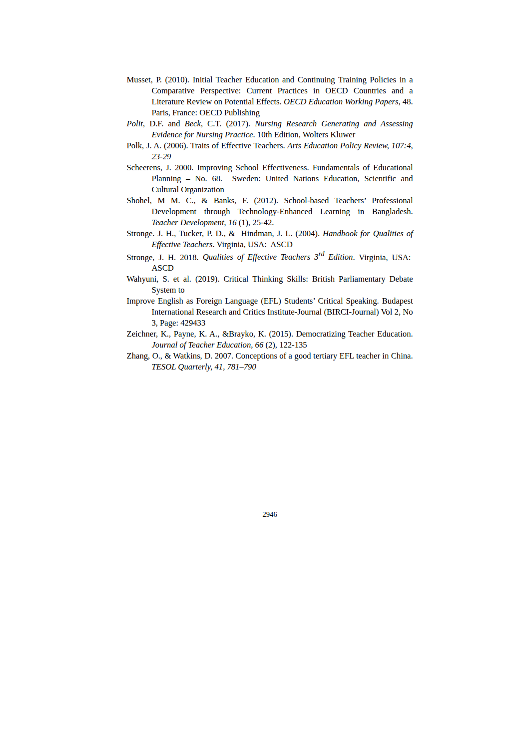Musset, P. (2010). Initial Teacher Education and Continuing Training Policies in a Comparative Perspective: Current Practices in OECD Countries and a Literature Review on Potential Effects. OECD Education Working Papers, 48. Paris, France: OECD Publishing
Polit, D.F. and Beck, C.T. (2017). Nursing Research Generating and Assessing Evidence for Nursing Practice. 10th Edition, Wolters Kluwer
Polk, J. A. (2006). Traits of Effective Teachers. Arts Education Policy Review, 107:4, 23-29
Scheerens, J. 2000. Improving School Effectiveness. Fundamentals of Educational Planning – No. 68. Sweden: United Nations Education, Scientific and Cultural Organization
Shohel, M M. C., & Banks, F. (2012). School-based Teachers’ Professional Development through Technology-Enhanced Learning in Bangladesh. Teacher Development, 16 (1), 25-42.
Stronge. J. H., Tucker, P. D., & Hindman, J. L. (2004). Handbook for Qualities of Effective Teachers. Virginia, USA: ASCD
Stronge, J. H. 2018. Qualities of Effective Teachers 3rd Edition. Virginia, USA: ASCD
Wahyuni, S. et al. (2019). Critical Thinking Skills: British Parliamentary Debate System to
Improve English as Foreign Language (EFL) Students’ Critical Speaking. Budapest International Research and Critics Institute-Journal (BIRCI-Journal) Vol 2, No 3, Page: 429433
Zeichner, K., Payne, K. A., &Brayko, K. (2015). Democratizing Teacher Education. Journal of Teacher Education, 66 (2), 122-135
Zhang, O., & Watkins, D. 2007. Conceptions of a good tertiary EFL teacher in China. TESOL Quarterly, 41, 781–790
2946